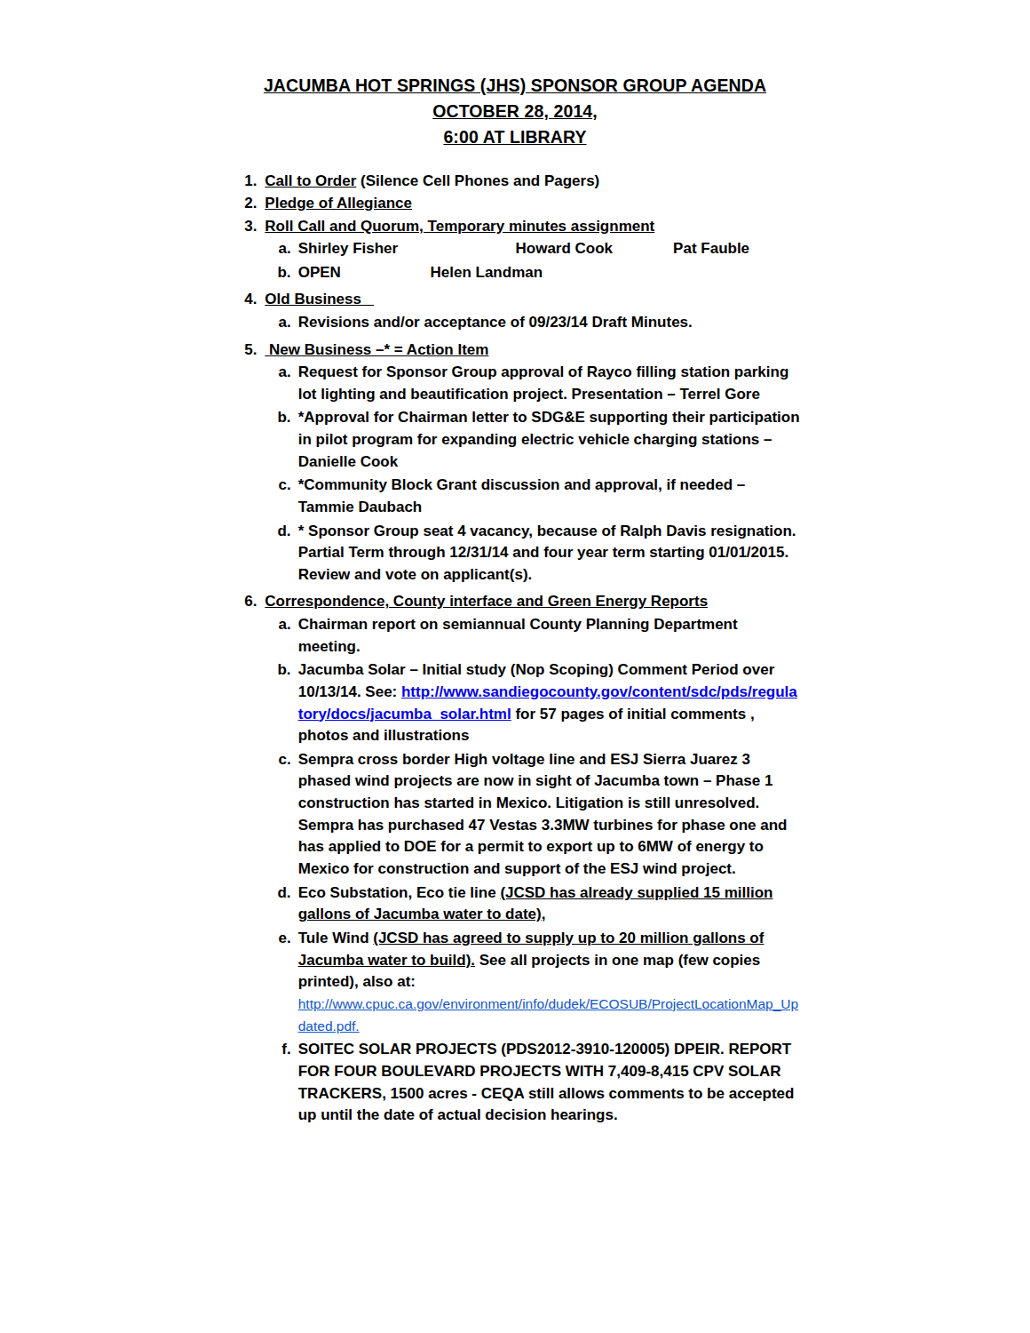JACUMBA HOT SPRINGS (JHS) SPONSOR GROUP AGENDA OCTOBER 28, 2014,
6:00 AT LIBRARY
Call to Order (Silence Cell Phones and Pagers)
Pledge of Allegiance
Roll Call and Quorum, Temporary minutes assignment
Shirley Fisher Howard Cook Pat Fauble
OPENHelen Landman
Old Business
Revisions and/or acceptance of 09/23/14 Draft Minutes.
New Business –* = Action Item
Request for Sponsor Group approval of Rayco filling station parking lot lighting and beautification project. Presentation – Terrel Gore
*Approval for Chairman letter to SDG&E supporting their participation in pilot program for expanding electric vehicle charging stations –Danielle Cook
*Community Block Grant discussion and approval, if needed – Tammie Daubach
* Sponsor Group seat 4 vacancy, because of Ralph Davis resignation. Partial Term through 12/31/14 and four year term starting 01/01/2015. Review and vote on applicant(s).
Correspondence, County interface and Green Energy Reports
Chairman report on semiannual County Planning Department meeting.
Jacumba Solar – Initial study (Nop Scoping) Comment Period over 10/13/14. See: http://www.sandiegocounty.gov/content/sdc/pds/regulatory/docs/jacumba_solar.html for 57 pages of initial comments , photos and illustrations
Sempra cross border High voltage line and ESJ Sierra Juarez 3 phased wind projects are now in sight of Jacumba town – Phase 1 construction has started in Mexico. Litigation is still unresolved. Sempra has purchased 47 Vestas 3.3MW turbines for phase one and has applied to DOE for a permit to export up to 6MW of energy to Mexico for construction and support of the ESJ wind project.
Eco Substation, Eco tie line (JCSD has already supplied 15 million gallons of Jacumba water to date),
Tule Wind (JCSD has agreed to supply up to 20 million gallons of Jacumba water to build). See all projects in one map (few copies printed), also at:
http://www.cpuc.ca.gov/environment/info/dudek/ECOSUB/ProjectLocationMap_Updated.pdf.
SOITEC SOLAR PROJECTS (PDS2012-3910-120005) DPEIR. REPORT FOR FOUR BOULEVARD PROJECTS WITH 7,409-8,415 CPV SOLAR TRACKERS, 1500 acres - CEQA still allows comments to be accepted up until the date of actual decision hearings.